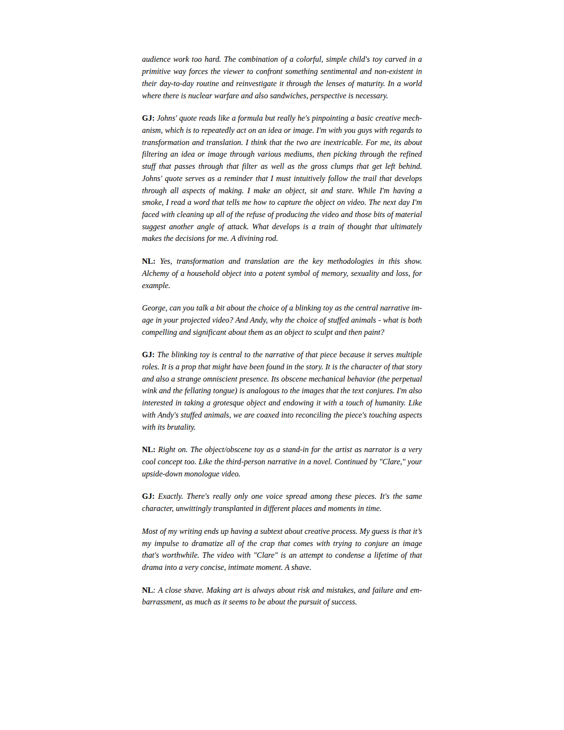audience work too hard. The combination of a colorful, simple child's toy carved in a primitive way forces the viewer to confront something sentimental and non-existent in their day-to-day routine and reinvestigate it through the lenses of maturity. In a world where there is nuclear warfare and also sandwiches, perspective is necessary.
GJ: Johns' quote reads like a formula but really he's pinpointing a basic creative mechanism, which is to repeatedly act on an idea or image. I'm with you guys with regards to transformation and translation. I think that the two are inextricable. For me, its about filtering an idea or image through various mediums, then picking through the refined stuff that passes through that filter as well as the gross clumps that get left behind. Johns' quote serves as a reminder that I must intuitively follow the trail that develops through all aspects of making. I make an object, sit and stare. While I'm having a smoke, I read a word that tells me how to capture the object on video. The next day I'm faced with cleaning up all of the refuse of producing the video and those bits of material suggest another angle of attack. What develops is a train of thought that ultimately makes the decisions for me. A divining rod.
NL: Yes, transformation and translation are the key methodologies in this show. Alchemy of a household object into a potent symbol of memory, sexuality and loss, for example.
George, can you talk a bit about the choice of a blinking toy as the central narrative image in your projected video? And Andy, why the choice of stuffed animals - what is both compelling and significant about them as an object to sculpt and then paint?
GJ: The blinking toy is central to the narrative of that piece because it serves multiple roles. It is a prop that might have been found in the story. It is the character of that story and also a strange omniscient presence. Its obscene mechanical behavior (the perpetual wink and the fellating tongue) is analogous to the images that the text conjures. I'm also interested in taking a grotesque object and endowing it with a touch of humanity. Like with Andy's stuffed animals, we are coaxed into reconciling the piece's touching aspects with its brutality.
NL: Right on. The object/obscene toy as a stand-in for the artist as narrator is a very cool concept too. Like the third-person narrative in a novel. Continued by "Clare," your upside-down monologue video.
GJ: Exactly. There's really only one voice spread among these pieces. It's the same character, unwittingly transplanted in different places and moments in time.
Most of my writing ends up having a subtext about creative process. My guess is that it’s my impulse to dramatize all of the crap that comes with trying to conjure an image that's worthwhile. The video with "Clare" is an attempt to condense a lifetime of that drama into a very concise, intimate moment. A shave.
NL: A close shave. Making art is always about risk and mistakes, and failure and embarrassment, as much as it seems to be about the pursuit of success.